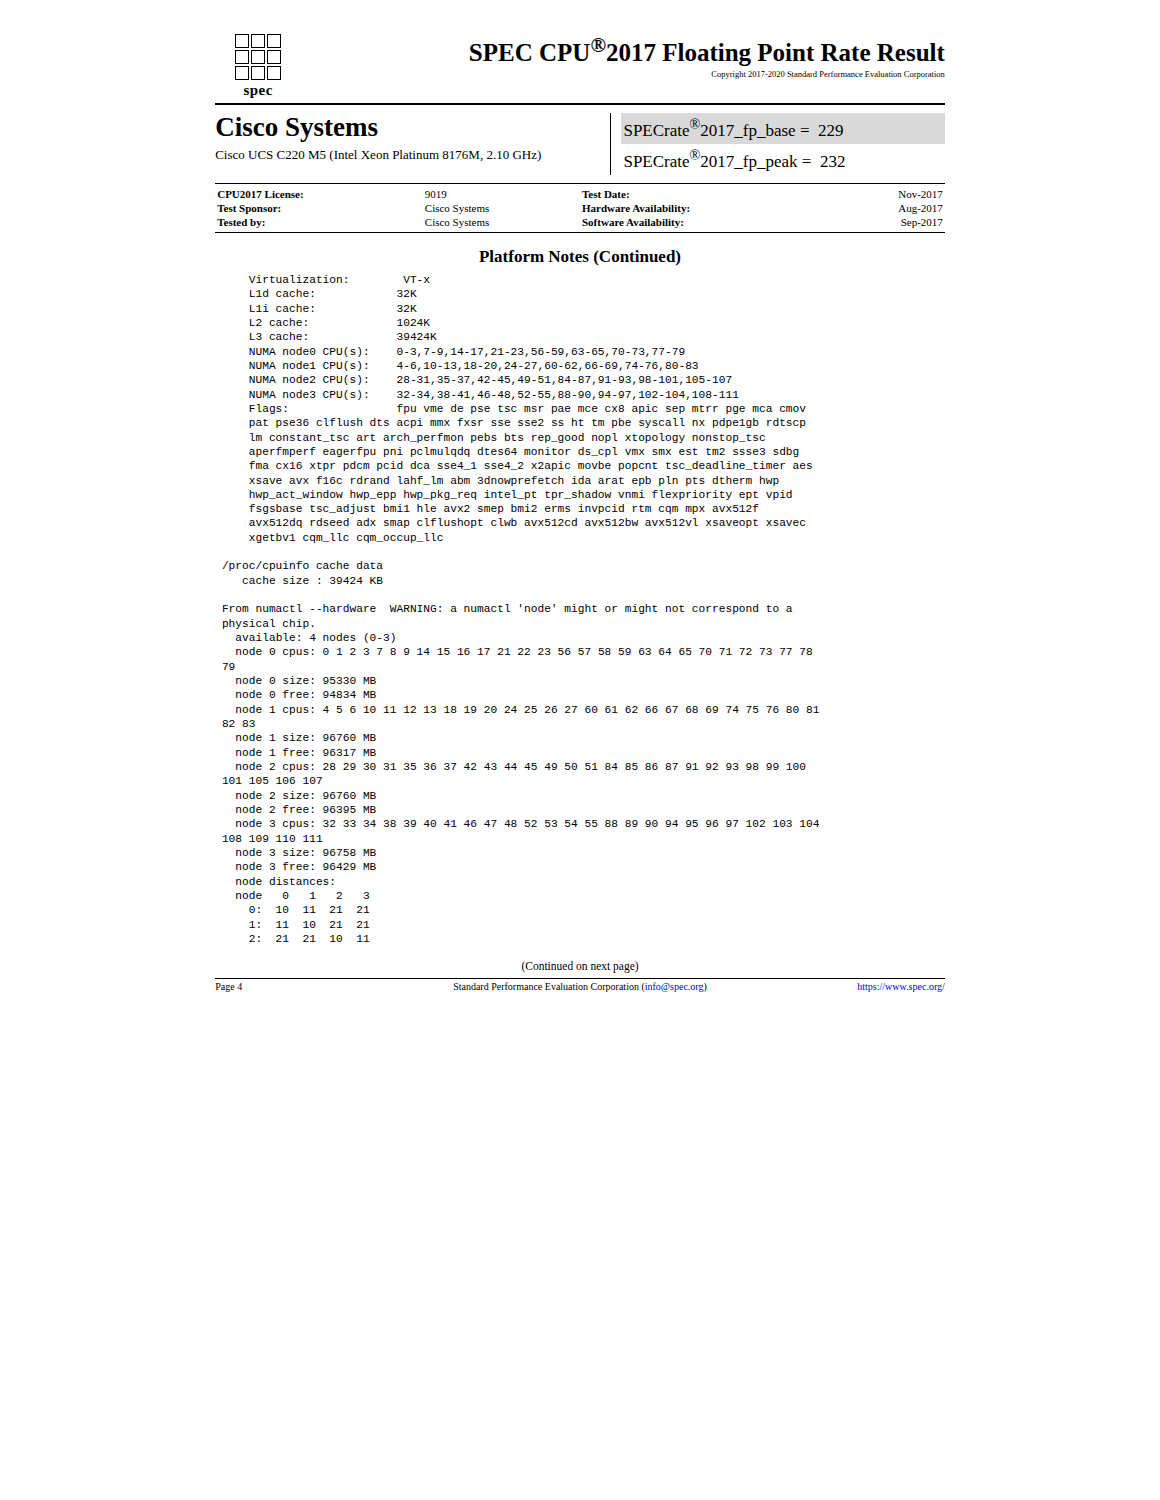spec
SPEC CPU®2017 Floating Point Rate Result
Copyright 2017-2020 Standard Performance Evaluation Corporation
Cisco Systems
Cisco UCS C220 M5 (Intel Xeon Platinum 8176M, 2.10 GHz)
SPECrate®2017_fp_base = 229 SPECrate®2017_fp_peak = 232
| CPU2017 License: | 9019 |
| Test Sponsor: | Cisco Systems |
| Tested by: | Cisco Systems |
| Test Date: | Nov-2017 |
| Hardware Availability: | Aug-2017 |
| Software Availability: | Sep-2017 |
Platform Notes (Continued)
     Virtualization:        VT-x
     L1d cache:            32K
     L1i cache:            32K
     L2 cache:             1024K
     L3 cache:             39424K
     NUMA node0 CPU(s):    0-3,7-9,14-17,21-23,56-59,63-65,70-73,77-79
     NUMA node1 CPU(s):    4-6,10-13,18-20,24-27,60-62,66-69,74-76,80-83
     NUMA node2 CPU(s):    28-31,35-37,42-45,49-51,84-87,91-93,98-101,105-107
     NUMA node3 CPU(s):    32-34,38-41,46-48,52-55,88-90,94-97,102-104,108-111
     Flags:                fpu vme de pse tsc msr pae mce cx8 apic sep mtrr pge mca cmov
     pat pse36 clflush dts acpi mmx fxsr sse sse2 ss ht tm pbe syscall nx pdpe1gb rdtscp
     lm constant_tsc art arch_perfmon pebs bts rep_good nopl xtopology nonstop_tsc
     aperfmperf eagerfpu pni pclmulqdq dtes64 monitor ds_cpl vmx smx est tm2 ssse3 sdbg
     fma cx16 xtpr pdcm pcid dca sse4_1 sse4_2 x2apic movbe popcnt tsc_deadline_timer aes
     xsave avx f16c rdrand lahf_lm abm 3dnowprefetch ida arat epb pln pts dtherm hwp
     hwp_act_window hwp_epp hwp_pkg_req intel_pt tpr_shadow vnmi flexpriority ept vpid
     fsgsbase tsc_adjust bmi1 hle avx2 smep bmi2 erms invpcid rtm cqm mpx avx512f
     avx512dq rdseed adx smap clflushopt clwb avx512cd avx512bw avx512vl xsaveopt xsavec
     xgetbv1 cqm_llc cqm_occup_llc

 /proc/cpuinfo cache data
    cache size : 39424 KB

 From numactl --hardware  WARNING: a numactl 'node' might or might not correspond to a
 physical chip.
   available: 4 nodes (0-3)
   node 0 cpus: 0 1 2 3 7 8 9 14 15 16 17 21 22 23 56 57 58 59 63 64 65 70 71 72 73 77 78
 79
   node 0 size: 95330 MB
   node 0 free: 94834 MB
   node 1 cpus: 4 5 6 10 11 12 13 18 19 20 24 25 26 27 60 61 62 66 67 68 69 74 75 76 80 81
 82 83
   node 1 size: 96760 MB
   node 1 free: 96317 MB
   node 2 cpus: 28 29 30 31 35 36 37 42 43 44 45 49 50 51 84 85 86 87 91 92 93 98 99 100
 101 105 106 107
   node 2 size: 96760 MB
   node 2 free: 96395 MB
   node 3 cpus: 32 33 34 38 39 40 41 46 47 48 52 53 54 55 88 89 90 94 95 96 97 102 103 104
 108 109 110 111
   node 3 size: 96758 MB
   node 3 free: 96429 MB
   node distances:
   node   0   1   2   3
     0:  10  11  21  21
     1:  11  10  21  21
     2:  21  21  10  11
(Continued on next page)
Page 4
Standard Performance Evaluation Corporation (info@spec.org)
https://www.spec.org/